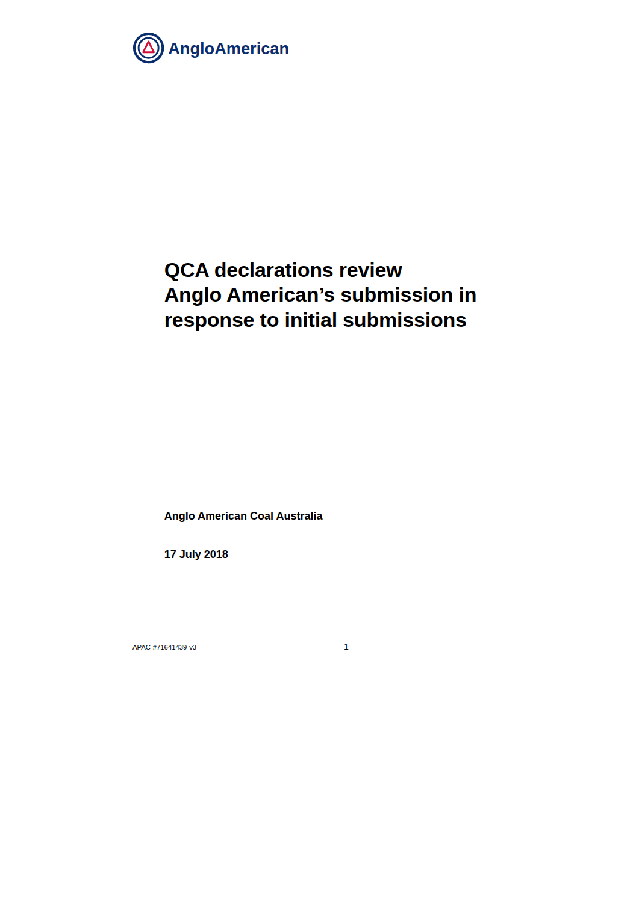AngloAmerican
QCA declarations review
Anglo American’s submission in response to initial submissions
Anglo American Coal Australia
17 July 2018
APAC-#71641439-v31